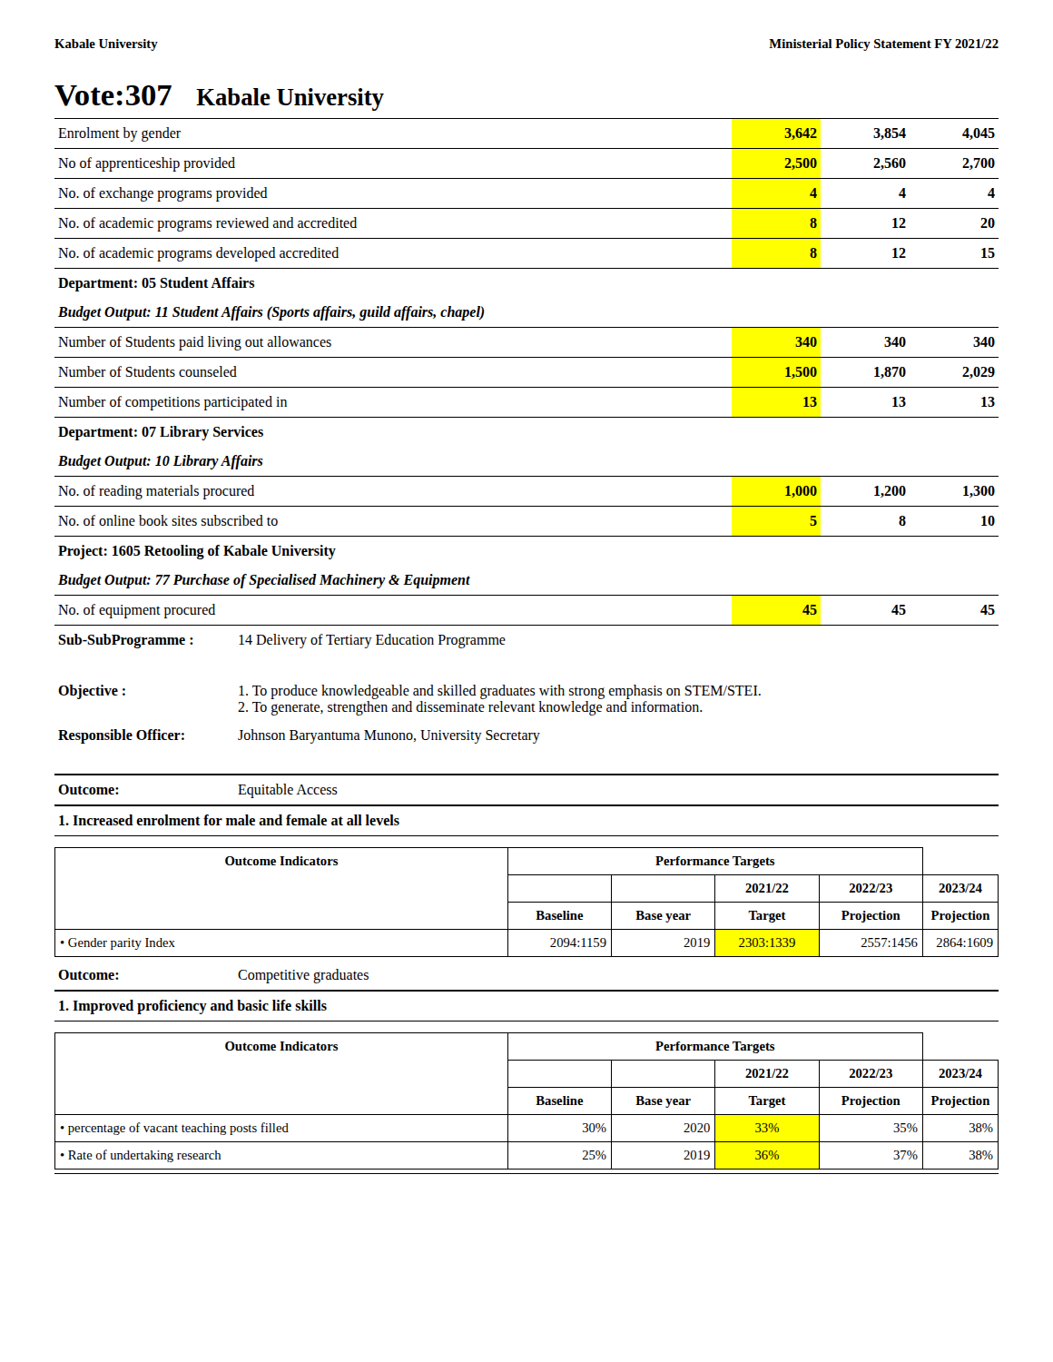Kabale University
Ministerial Policy Statement FY 2021/22
Vote:307 Kabale University
| Enrolment by gender | 3,642 | 3,854 | 4,045 |
| No of apprenticeship provided | 2,500 | 2,560 | 2,700 |
| No. of exchange programs provided | 4 | 4 | 4 |
| No. of academic programs reviewed and accredited | 8 | 12 | 20 |
| No. of academic programs developed accredited | 8 | 12 | 15 |
| Department: 05 Student Affairs |
| Budget Output: 11 Student Affairs (Sports affairs, guild affairs, chapel) |
| Number of Students paid living out allowances | 340 | 340 | 340 |
| Number of Students counseled | 1,500 | 1,870 | 2,029 |
| Number of competitions participated in | 13 | 13 | 13 |
| Department: 07 Library Services |
| Budget Output: 10 Library Affairs |
| No. of reading materials procured | 1,000 | 1,200 | 1,300 |
| No. of online book sites subscribed to | 5 | 8 | 10 |
| Project: 1605 Retooling of Kabale University |
| Budget Output: 77 Purchase of Specialised Machinery & Equipment |
| No. of equipment procured | 45 | 45 | 45 |
| / Sub-SubProgramme : / 14 Delivery of Tertiary Education Programme / / Objective : / 1. To produce knowledgeable and skilled graduates with strong emphasis on STEM/STEI. 2. To generate, strengthen and disseminate relevant knowledge and information. / / Responsible Officer: / Johnson Baryantuma Munono, University Secretary / |
| / Outcome: / Equitable Access / |
| 1. Increased enrolment for male and female at all levels |
| / Outcome Indicators / Performance Targets / / / / 2021/22 / 2022/23 / 2023/24 / / Baseline / Base year / Target / Projection / Projection / / • Gender parity Index / 2094:1159 / 2019 / 2303:1339 / 2557:1456 / 2864:1609 / |
| / Outcome: / Competitive graduates / |
| 1. Improved proficiency and basic life skills |
| / Outcome Indicators / Performance Targets / / / / 2021/22 / 2022/23 / 2023/24 / / Baseline / Base year / Target / Projection / Projection / / • percentage of vacant teaching posts filled / 30% / 2020 / 33% / 35% / 38% / / • Rate of undertaking research / 25% / 2019 / 36% / 37% / 38% / |